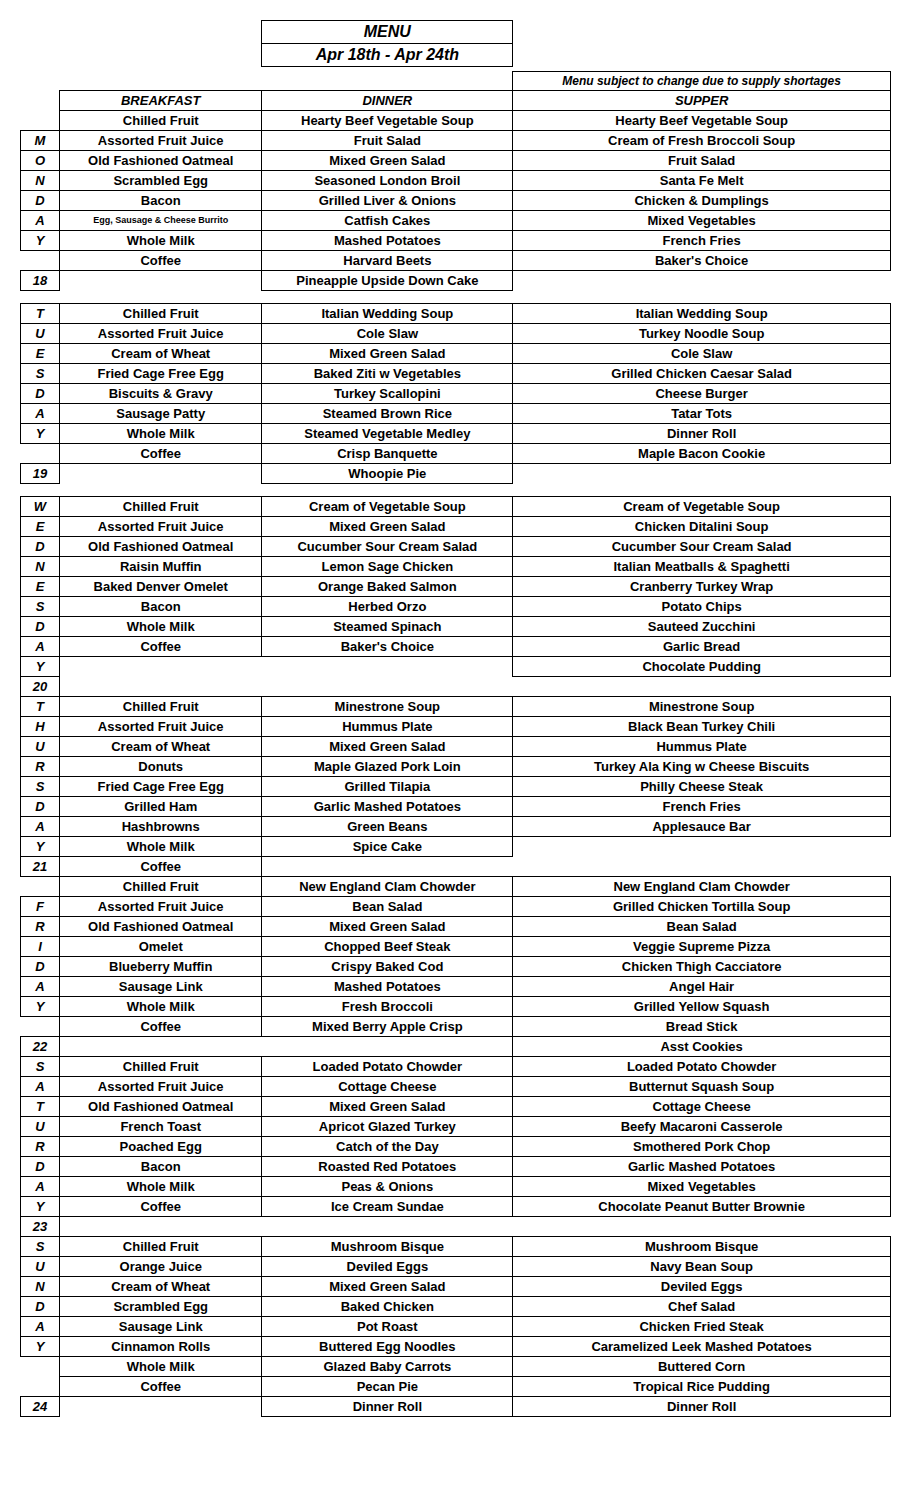| | | MENU | |
| | | Apr 18th - Apr 24th | |
| | | | Menu subject to change due to supply shortages |
| | BREAKFAST | DINNER | SUPPER |
| | Chilled Fruit | Hearty Beef Vegetable Soup | Hearty Beef Vegetable Soup |
| M | Assorted Fruit Juice | Fruit Salad | Cream of Fresh Broccoli Soup |
| O | Old Fashioned Oatmeal | Mixed Green Salad | Fruit Salad |
| N | Scrambled Egg | Seasoned London Broil | Santa Fe Melt |
| D | Bacon | Grilled Liver & Onions | Chicken & Dumplings |
| A | Egg, Sausage & Cheese Burrito | Catfish Cakes | Mixed Vegetables |
| Y | Whole Milk | Mashed Potatoes | French Fries |
| | Coffee | Harvard Beets | Baker's Choice |
| 18 | | Pineapple Upside Down Cake | |
| T | Chilled Fruit | Italian Wedding Soup | Italian Wedding Soup |
| U | Assorted Fruit Juice | Cole Slaw | Turkey Noodle Soup |
| E | Cream of Wheat | Mixed Green Salad | Cole Slaw |
| S | Fried Cage Free Egg | Baked Ziti w Vegetables | Grilled Chicken Caesar Salad |
| D | Biscuits & Gravy | Turkey Scallopini | Cheese Burger |
| A | Sausage Patty | Steamed Brown Rice | Tatar Tots |
| Y | Whole Milk | Steamed Vegetable Medley | Dinner Roll |
| | Coffee | Crisp Banquette | Maple Bacon Cookie |
| 19 | | Whoopie Pie | |
| W | Chilled Fruit | Cream of Vegetable Soup | Cream of Vegetable Soup |
| E | Assorted Fruit Juice | Mixed Green Salad | Chicken Ditalini Soup |
| D | Old Fashioned Oatmeal | Cucumber Sour Cream Salad | Cucumber Sour Cream Salad |
| N | Raisin Muffin | Lemon Sage Chicken | Italian Meatballs & Spaghetti |
| E | Baked Denver Omelet | Orange Baked Salmon | Cranberry Turkey Wrap |
| S | Bacon | Herbed Orzo | Potato Chips |
| D | Whole Milk | Steamed Spinach | Sauteed Zucchini |
| A | Coffee | Baker's Choice | Garlic Bread |
| Y | | | Chocolate Pudding |
| 20 | | | |
| T | Chilled Fruit | Minestrone Soup | Minestrone Soup |
| H | Assorted Fruit Juice | Hummus Plate | Black Bean Turkey Chili |
| U | Cream of Wheat | Mixed Green Salad | Hummus Plate |
| R | Donuts | Maple Glazed Pork Loin | Turkey Ala King w Cheese Biscuits |
| S | Fried Cage Free Egg | Grilled Tilapia | Philly Cheese Steak |
| D | Grilled Ham | Garlic Mashed Potatoes | French Fries |
| A | Hashbrowns | Green Beans | Applesauce Bar |
| Y | Whole Milk | Spice Cake | |
| 21 | Coffee | | |
| | Chilled Fruit | New England Clam Chowder | New England Clam Chowder |
| F | Assorted Fruit Juice | Bean Salad | Grilled Chicken Tortilla Soup |
| R | Old Fashioned Oatmeal | Mixed Green Salad | Bean Salad |
| I | Omelet | Chopped Beef Steak | Veggie Supreme Pizza |
| D | Blueberry Muffin | Crispy Baked Cod | Chicken Thigh Cacciatore |
| A | Sausage Link | Mashed Potatoes | Angel Hair |
| Y | Whole Milk | Fresh Broccoli | Grilled Yellow Squash |
| | Coffee | Mixed Berry Apple Crisp | Bread Stick |
| 22 | | | Asst Cookies |
| S | Chilled Fruit | Loaded Potato Chowder | Loaded Potato Chowder |
| A | Assorted Fruit Juice | Cottage Cheese | Butternut Squash Soup |
| T | Old Fashioned Oatmeal | Mixed Green Salad | Cottage Cheese |
| U | French Toast | Apricot Glazed Turkey | Beefy Macaroni Casserole |
| R | Poached Egg | Catch of the Day | Smothered Pork Chop |
| D | Bacon | Roasted Red Potatoes | Garlic Mashed Potatoes |
| A | Whole Milk | Peas & Onions | Mixed Vegetables |
| Y | Coffee | Ice Cream Sundae | Chocolate Peanut Butter Brownie |
| 23 | | | |
| S | Chilled Fruit | Mushroom Bisque | Mushroom Bisque |
| U | Orange Juice | Deviled Eggs | Navy Bean Soup |
| N | Cream of Wheat | Mixed Green Salad | Deviled Eggs |
| D | Scrambled Egg | Baked Chicken | Chef Salad |
| A | Sausage Link | Pot Roast | Chicken Fried Steak |
| Y | Cinnamon Rolls | Buttered Egg Noodles | Caramelized Leek Mashed Potatoes |
| | Whole Milk | Glazed Baby Carrots | Buttered Corn |
| | Coffee | Pecan Pie | Tropical Rice Pudding |
| 24 | | Dinner Roll | Dinner Roll |